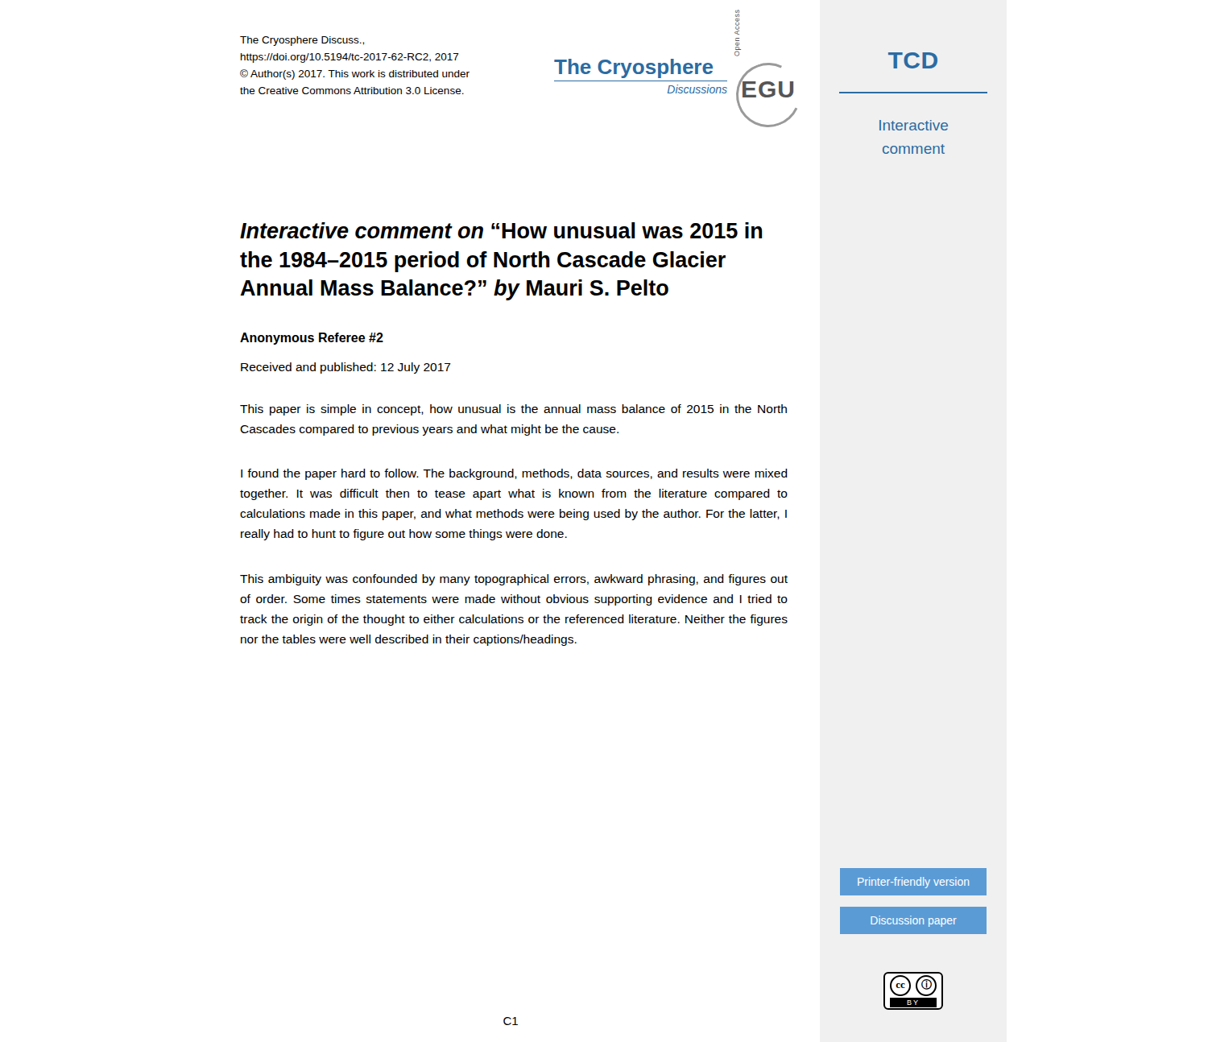The Cryosphere Discuss.,
https://doi.org/10.5194/tc-2017-62-RC2, 2017
© Author(s) 2017. This work is distributed under
the Creative Commons Attribution 3.0 License.
The Cryosphere
Discussions
Open Access
EGU
Interactive comment on “How unusual was 2015 in the 1984–2015 period of North Cascade Glacier Annual Mass Balance?” by Mauri S. Pelto
Anonymous Referee #2
Received and published: 12 July 2017
This paper is simple in concept, how unusual is the annual mass balance of 2015 in the North Cascades compared to previous years and what might be the cause.
I found the paper hard to follow. The background, methods, data sources, and results were mixed together. It was difficult then to tease apart what is known from the literature compared to calculations made in this paper, and what methods were being used by the author. For the latter, I really had to hunt to figure out how some things were done.
This ambiguity was confounded by many topographical errors, awkward phrasing, and figures out of order. Some times statements were made without obvious supporting evidence and I tried to track the origin of the thought to either calculations or the referenced literature. Neither the figures nor the tables were well described in their captions/headings.
C1
TCD
Interactive
comment
Printer-friendly version Discussion paper
cc ⓘ
BY